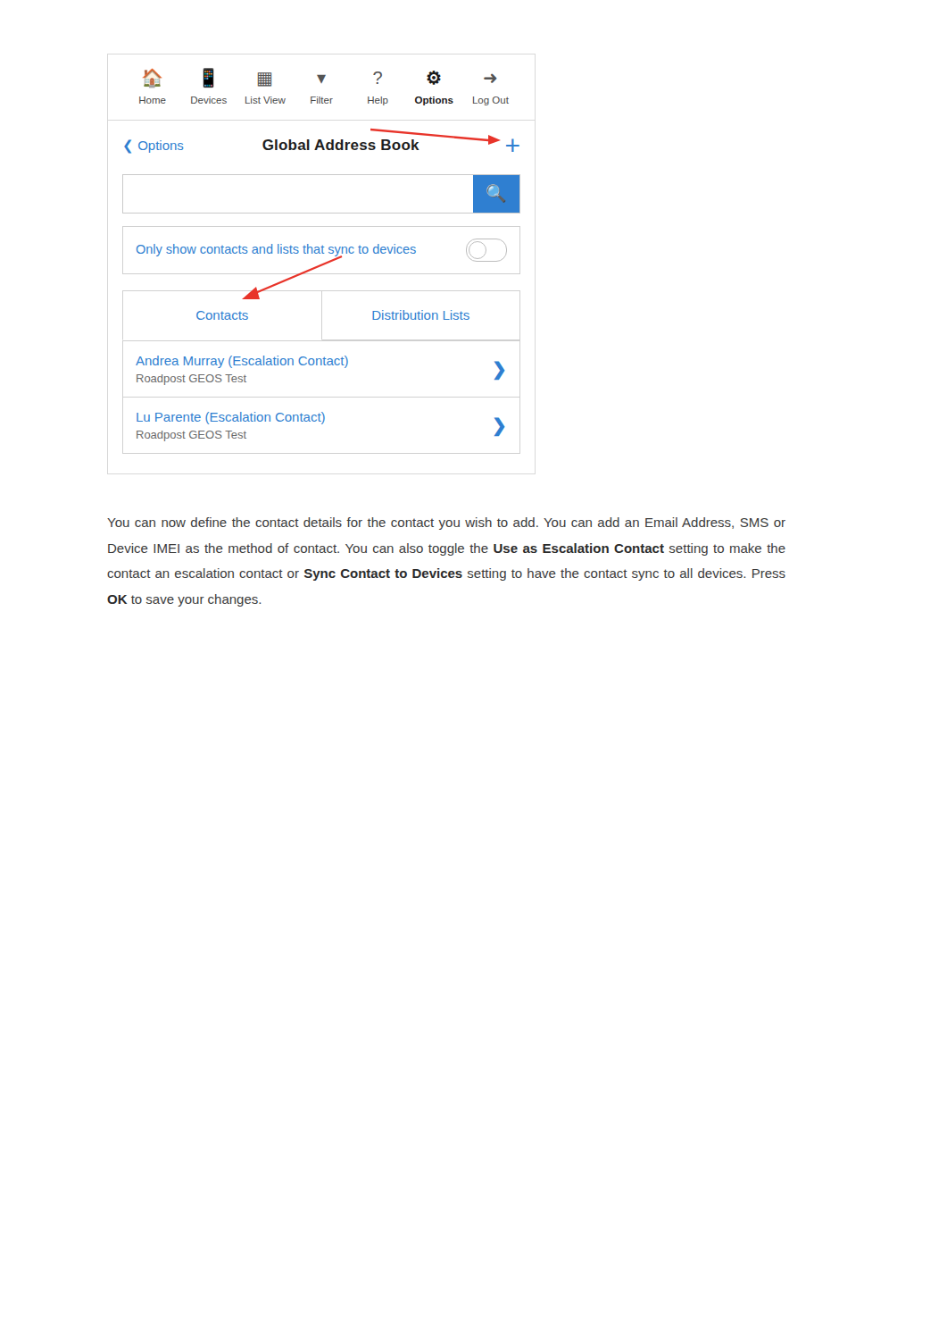🏠 Home
📱 Devices
▦ List View
▾ Filter
? Help
⚙ Options
➜ Log Out
❮ Options Global Address Book +
🔍
Only show contacts and lists that sync to devices
Contacts
Distribution Lists
Andrea Murray (Escalation Contact)
Roadpost GEOS Test
❯
Lu Parente (Escalation Contact)
Roadpost GEOS Test
❯
You can now define the contact details for the contact you wish to add. You can add an Email Address, SMS or Device IMEI as the method of contact. You can also toggle the Use as Escalation Contact setting to make the contact an escalation contact or Sync Contact to Devices setting to have the contact sync to all devices. Press OK to save your changes.